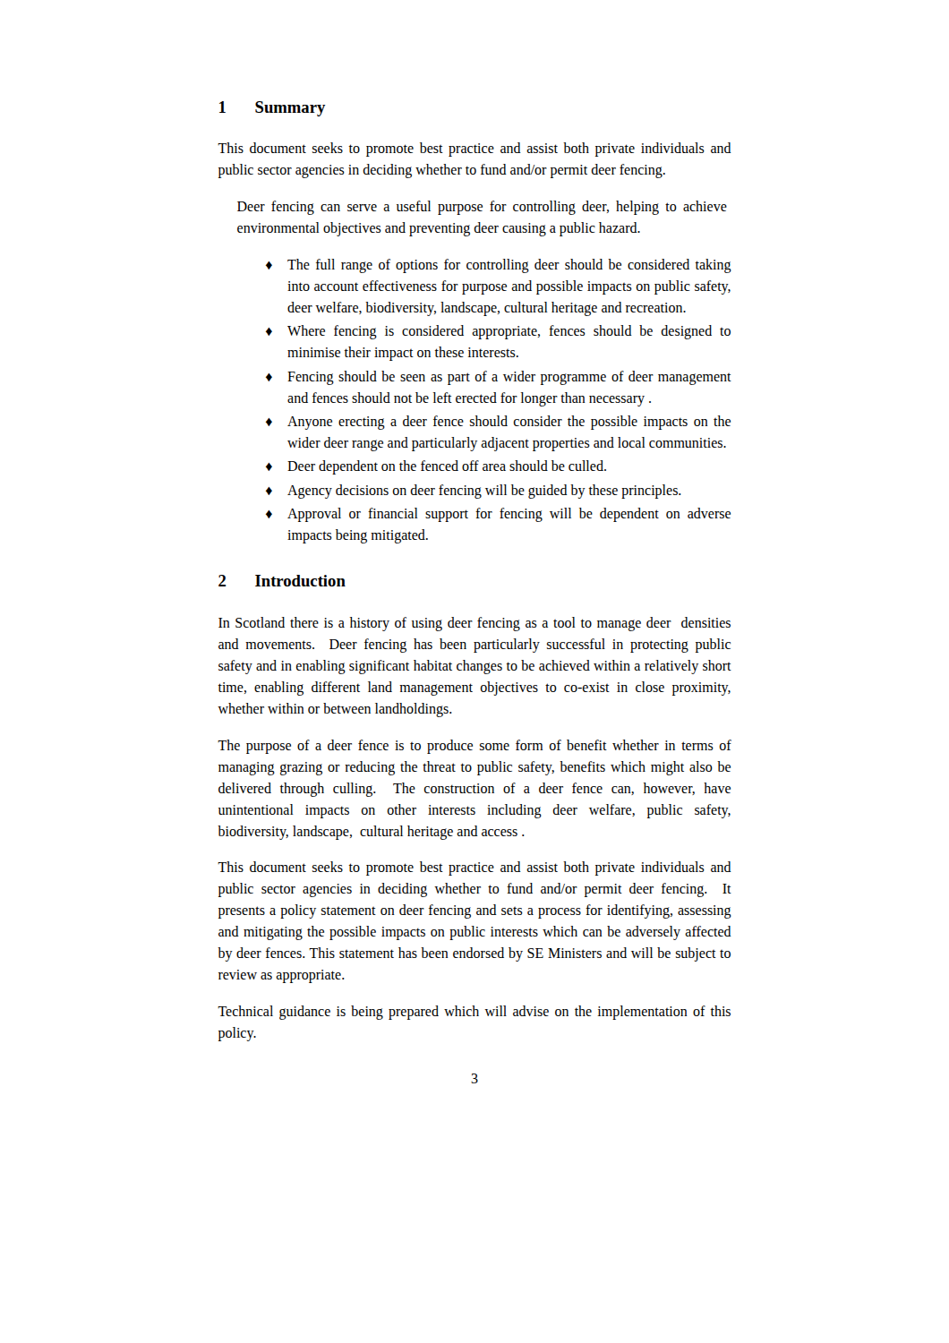1 Summary
This document seeks to promote best practice and assist both private individuals and public sector agencies in deciding whether to fund and/or permit deer fencing.
Deer fencing can serve a useful purpose for controlling deer, helping to achieve environmental objectives and preventing deer causing a public hazard.
The full range of options for controlling deer should be considered taking into account effectiveness for purpose and possible impacts on public safety, deer welfare, biodiversity, landscape, cultural heritage and recreation.
Where fencing is considered appropriate, fences should be designed to minimise their impact on these interests.
Fencing should be seen as part of a wider programme of deer management and fences should not be left erected for longer than necessary .
Anyone erecting a deer fence should consider the possible impacts on the wider deer range and particularly adjacent properties and local communities.
Deer dependent on the fenced off area should be culled.
Agency decisions on deer fencing will be guided by these principles.
Approval or financial support for fencing will be dependent on adverse impacts being mitigated.
2 Introduction
In Scotland there is a history of using deer fencing as a tool to manage deer densities and movements. Deer fencing has been particularly successful in protecting public safety and in enabling significant habitat changes to be achieved within a relatively short time, enabling different land management objectives to co-exist in close proximity, whether within or between landholdings.
The purpose of a deer fence is to produce some form of benefit whether in terms of managing grazing or reducing the threat to public safety, benefits which might also be delivered through culling. The construction of a deer fence can, however, have unintentional impacts on other interests including deer welfare, public safety, biodiversity, landscape, cultural heritage and access .
This document seeks to promote best practice and assist both private individuals and public sector agencies in deciding whether to fund and/or permit deer fencing. It presents a policy statement on deer fencing and sets a process for identifying, assessing and mitigating the possible impacts on public interests which can be adversely affected by deer fences. This statement has been endorsed by SE Ministers and will be subject to review as appropriate.
Technical guidance is being prepared which will advise on the implementation of this policy.
3